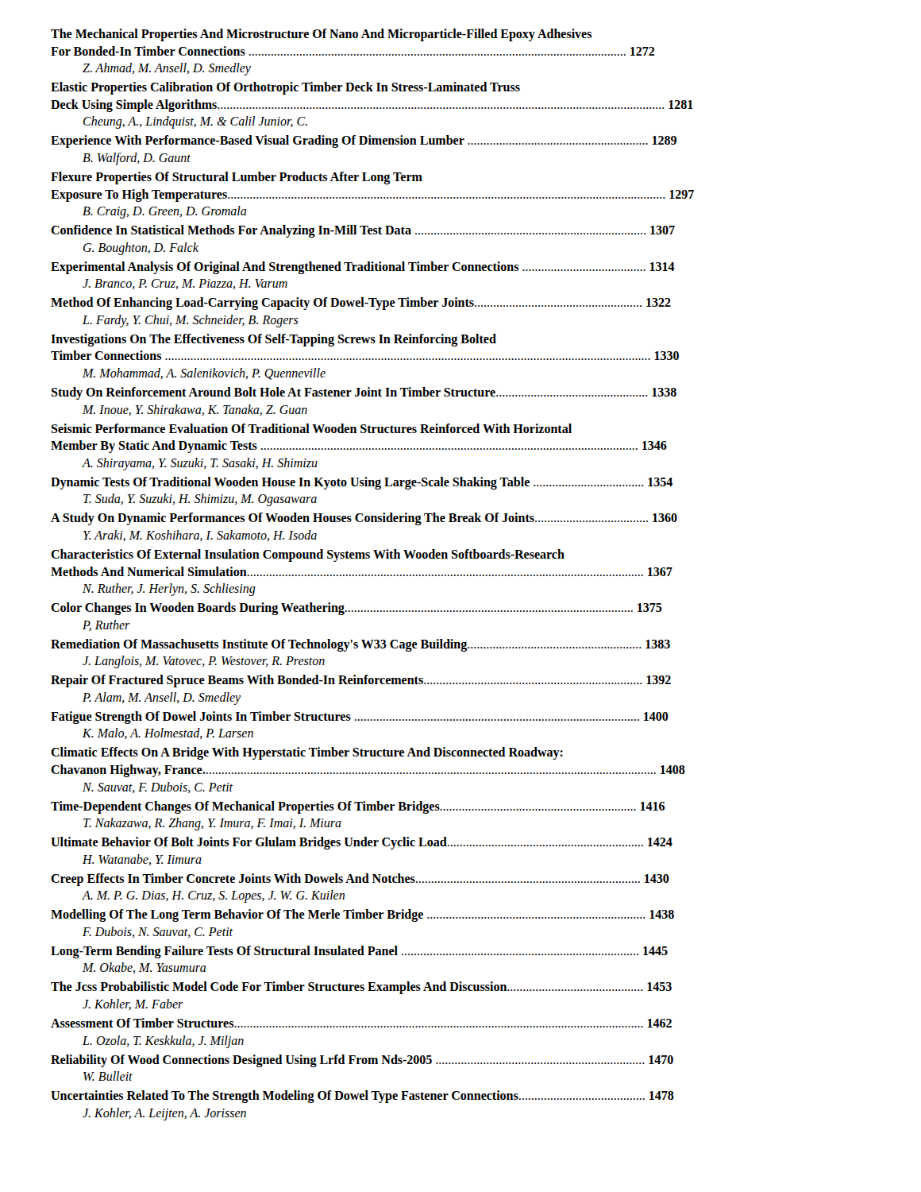The Mechanical Properties And Microstructure Of Nano And Microparticle-Filled Epoxy Adhesives For Bonded-In Timber Connections ....................................................................................................................... 1272 Z. Ahmad, M. Ansell, D. Smedley
Elastic Properties Calibration Of Orthotropic Timber Deck In Stress-Laminated Truss Deck Using Simple Algorithms............................................................................................................................................. 1281 Cheung, A., Lindquist, M. & Calil Junior, C.
Experience With Performance-Based Visual Grading Of Dimension Lumber ......................................................... 1289 B. Walford, D. Gaunt
Flexure Properties Of Structural Lumber Products After Long Term Exposure To High Temperatures.......................................................................................................................................... 1297 B. Craig, D. Green, D. Gromala
Confidence In Statistical Methods For Analyzing In-Mill Test Data ......................................................................... 1307 G. Boughton, D. Falck
Experimental Analysis Of Original And Strengthened Traditional Timber Connections ....................................... 1314 J. Branco, P. Cruz, M. Piazza, H. Varum
Method Of Enhancing Load-Carrying Capacity Of Dowel-Type Timber Joints..................................................... 1322 L. Fardy, Y. Chui, M. Schneider, B. Rogers
Investigations On The Effectiveness Of Self-Tapping Screws In Reinforcing Bolted Timber Connections ......................................................................................................................................................... 1330 M. Mohammad, A. Salenikovich, P. Quenneville
Study On Reinforcement Around Bolt Hole At Fastener Joint In Timber Structure................................................ 1338 M. Inoue, Y. Shirakawa, K. Tanaka, Z. Guan
Seismic Performance Evaluation Of Traditional Wooden Structures Reinforced With Horizontal Member By Static And Dynamic Tests ....................................................................................................................... 1346 A. Shirayama, Y. Suzuki, T. Sasaki, H. Shimizu
Dynamic Tests Of Traditional Wooden House In Kyoto Using Large-Scale Shaking Table ................................... 1354 T. Suda, Y. Suzuki, H. Shimizu, M. Ogasawara
A Study On Dynamic Performances Of Wooden Houses Considering The Break Of Joints.................................... 1360 Y. Araki, M. Koshihara, I. Sakamoto, H. Isoda
Characteristics Of External Insulation Compound Systems With Wooden Softboards-Research Methods And Numerical Simulation............................................................................................................................. 1367 N. Ruther, J. Herlyn, S. Schliesing
Color Changes In Wooden Boards During Weathering........................................................................................... 1375 P, Ruther
Remediation Of Massachusetts Institute Of Technology's W33 Cage Building....................................................... 1383 J. Langlois, M. Vatovec, P. Westover, R. Preston
Repair Of Fractured Spruce Beams With Bonded-In Reinforcements..................................................................... 1392 P. Alam, M. Ansell, D. Smedley
Fatigue Strength Of Dowel Joints In Timber Structures .......................................................................................... 1400 K. Malo, A. Holmestad, P. Larsen
Climatic Effects On A Bridge With Hyperstatic Timber Structure And Disconnected Roadway: Chavanon Highway, France............................................................................................................................................... 1408 N. Sauvat, F. Dubois, C. Petit
Time-Dependent Changes Of Mechanical Properties Of Timber Bridges.............................................................. 1416 T. Nakazawa, R. Zhang, Y. Imura, F. Imai, I. Miura
Ultimate Behavior Of Bolt Joints For Glulam Bridges Under Cyclic Load.............................................................. 1424 H. Watanabe, Y. Iimura
Creep Effects In Timber Concrete Joints With Dowels And Notches....................................................................... 1430 A. M. P. G. Dias, H. Cruz, S. Lopes, J. W. G. Kuilen
Modelling Of The Long Term Behavior Of The Merle Timber Bridge ..................................................................... 1438 F. Dubois, N. Sauvat, C. Petit
Long-Term Bending Failure Tests Of Structural Insulated Panel ........................................................................... 1445 M. Okabe, M. Yasumura
The Jcss Probabilistic Model Code For Timber Structures Examples And Discussion........................................... 1453 J. Kohler, M. Faber
Assessment Of Timber Structures................................................................................................................................. 1462 L. Ozola, T. Keskkula, J. Miljan
Reliability Of Wood Connections Designed Using Lrfd From Nds-2005 .................................................................. 1470 W. Bulleit
Uncertainties Related To The Strength Modeling Of Dowel Type Fastener Connections........................................ 1478 J. Kohler, A. Leijten, A. Jorissen